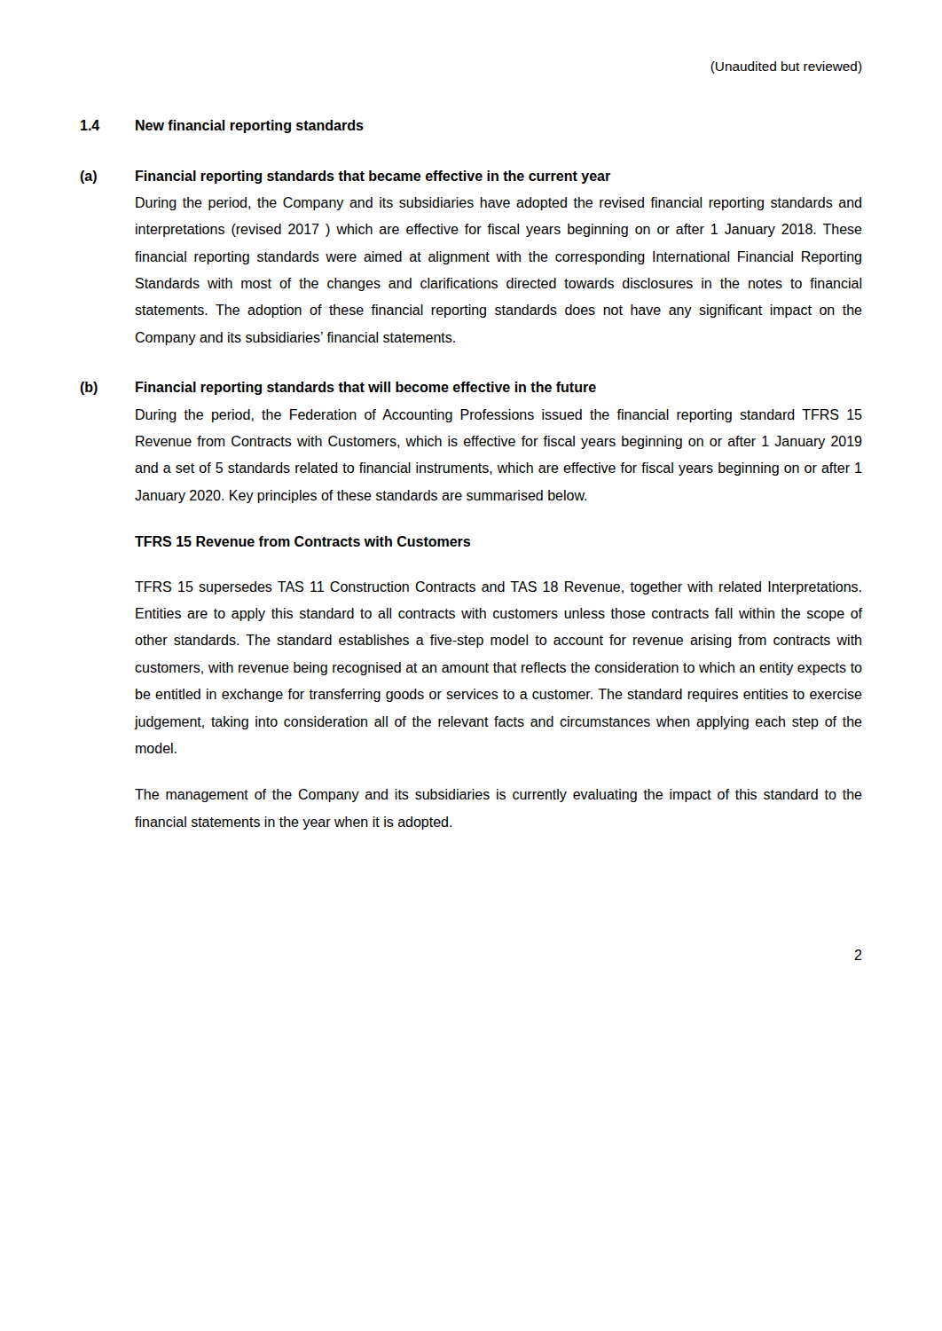(Unaudited but reviewed)
1.4
New financial reporting standards
(a)
Financial reporting standards that became effective in the current year
During the period, the Company and its subsidiaries have adopted the revised financial reporting standards and interpretations (revised 2017 ) which are effective for fiscal years beginning on or after 1 January 2018. These financial reporting standards were aimed at alignment with the corresponding International Financial Reporting Standards with most of the changes and clarifications directed towards disclosures in the notes to financial statements. The adoption of these financial reporting standards does not have any significant impact on the Company and its subsidiaries’ financial statements.
(b)
Financial reporting standards that will become effective in the future
During the period, the Federation of Accounting Professions issued the financial reporting standard TFRS 15 Revenue from Contracts with Customers, which is effective for fiscal years beginning on or after 1 January 2019 and a set of 5 standards related to financial instruments, which are effective for fiscal years beginning on or after 1 January 2020. Key principles of these standards are summarised below.
TFRS 15 Revenue from Contracts with Customers
TFRS 15 supersedes TAS 11 Construction Contracts and TAS 18 Revenue, together with related Interpretations. Entities are to apply this standard to all contracts with customers unless those contracts fall within the scope of other standards. The standard establishes a five-step model to account for revenue arising from contracts with customers, with revenue being recognised at an amount that reflects the consideration to which an entity expects to be entitled in exchange for transferring goods or services to a customer. The standard requires entities to exercise judgement, taking into consideration all of the relevant facts and circumstances when applying each step of the model.
The management of the Company and its subsidiaries is currently evaluating the impact of this standard to the financial statements in the year when it is adopted.
2